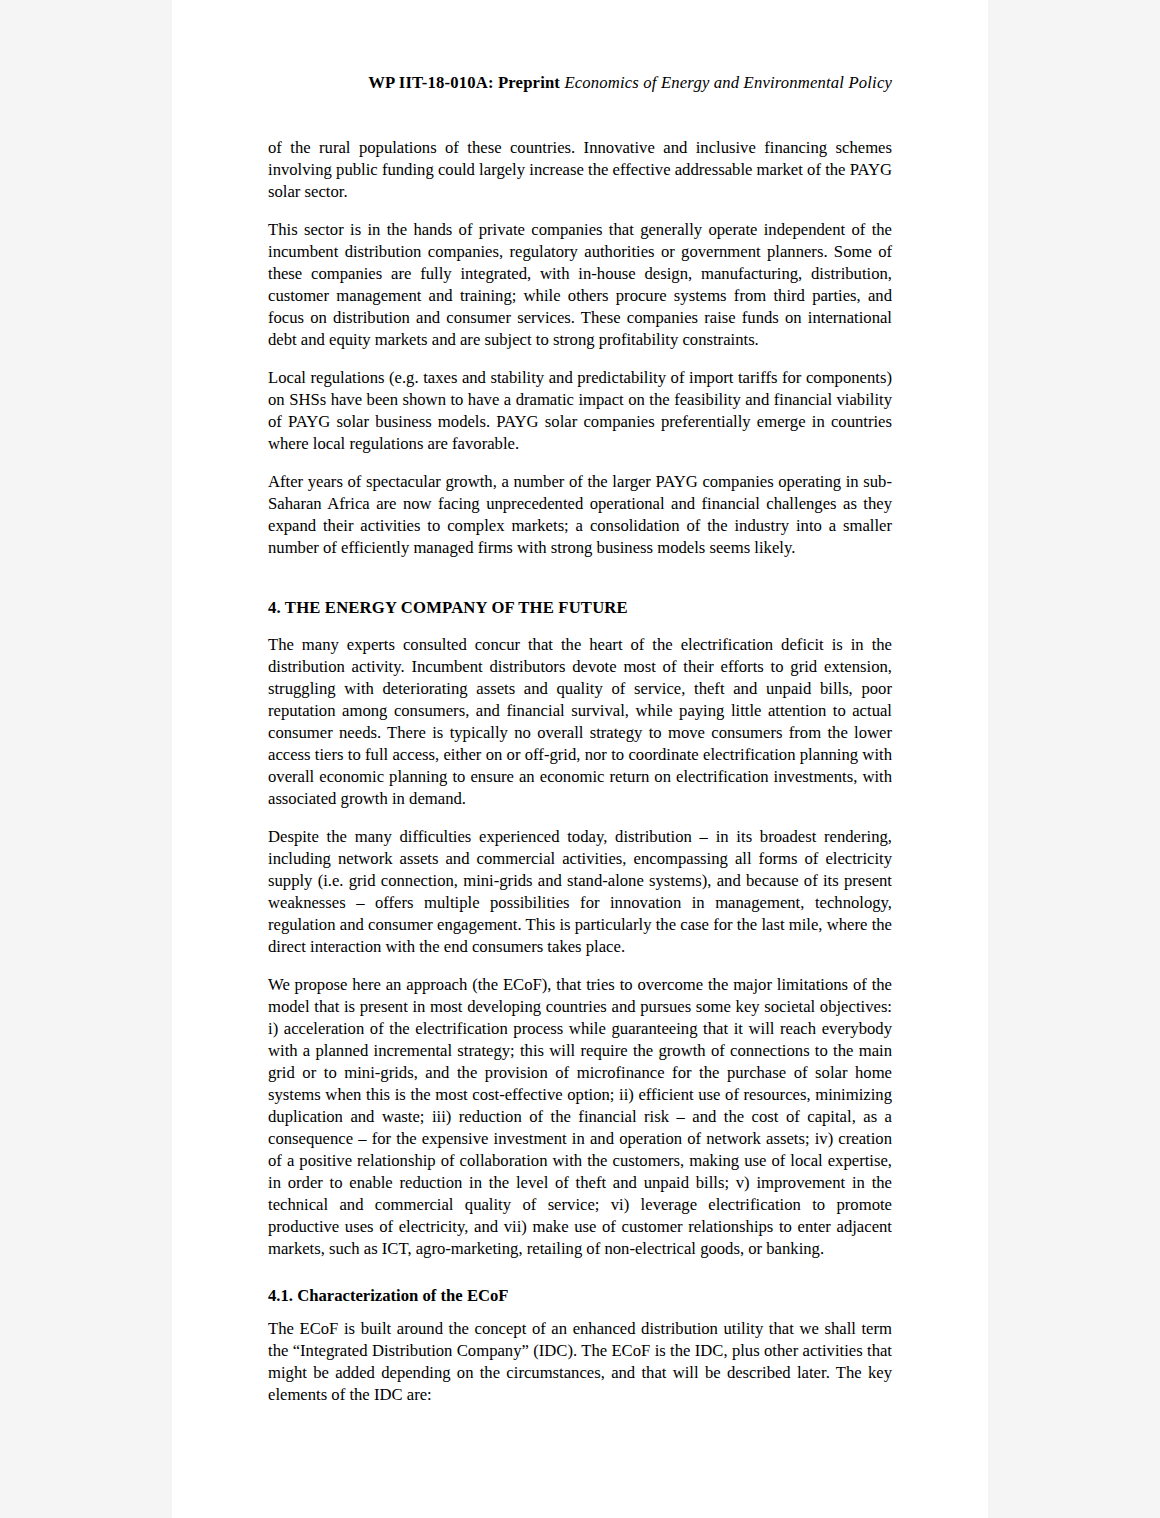WP IIT-18-010A: Preprint Economics of Energy and Environmental Policy
of the rural populations of these countries. Innovative and inclusive financing schemes involving public funding could largely increase the effective addressable market of the PAYG solar sector.
This sector is in the hands of private companies that generally operate independent of the incumbent distribution companies, regulatory authorities or government planners. Some of these companies are fully integrated, with in-house design, manufacturing, distribution, customer management and training; while others procure systems from third parties, and focus on distribution and consumer services. These companies raise funds on international debt and equity markets and are subject to strong profitability constraints.
Local regulations (e.g. taxes and stability and predictability of import tariffs for components) on SHSs have been shown to have a dramatic impact on the feasibility and financial viability of PAYG solar business models. PAYG solar companies preferentially emerge in countries where local regulations are favorable.
After years of spectacular growth, a number of the larger PAYG companies operating in sub-Saharan Africa are now facing unprecedented operational and financial challenges as they expand their activities to complex markets; a consolidation of the industry into a smaller number of efficiently managed firms with strong business models seems likely.
4. The Energy Company of the Future
The many experts consulted concur that the heart of the electrification deficit is in the distribution activity. Incumbent distributors devote most of their efforts to grid extension, struggling with deteriorating assets and quality of service, theft and unpaid bills, poor reputation among consumers, and financial survival, while paying little attention to actual consumer needs. There is typically no overall strategy to move consumers from the lower access tiers to full access, either on or off-grid, nor to coordinate electrification planning with overall economic planning to ensure an economic return on electrification investments, with associated growth in demand.
Despite the many difficulties experienced today, distribution – in its broadest rendering, including network assets and commercial activities, encompassing all forms of electricity supply (i.e. grid connection, mini-grids and stand-alone systems), and because of its present weaknesses – offers multiple possibilities for innovation in management, technology, regulation and consumer engagement. This is particularly the case for the last mile, where the direct interaction with the end consumers takes place.
We propose here an approach (the ECoF), that tries to overcome the major limitations of the model that is present in most developing countries and pursues some key societal objectives: i) acceleration of the electrification process while guaranteeing that it will reach everybody with a planned incremental strategy; this will require the growth of connections to the main grid or to mini-grids, and the provision of microfinance for the purchase of solar home systems when this is the most cost-effective option; ii) efficient use of resources, minimizing duplication and waste; iii) reduction of the financial risk – and the cost of capital, as a consequence – for the expensive investment in and operation of network assets; iv) creation of a positive relationship of collaboration with the customers, making use of local expertise, in order to enable reduction in the level of theft and unpaid bills; v) improvement in the technical and commercial quality of service; vi) leverage electrification to promote productive uses of electricity, and vii) make use of customer relationships to enter adjacent markets, such as ICT, agro-marketing, retailing of non-electrical goods, or banking.
4.1. Characterization of the ECoF
The ECoF is built around the concept of an enhanced distribution utility that we shall term the “Integrated Distribution Company” (IDC). The ECoF is the IDC, plus other activities that might be added depending on the circumstances, and that will be described later. The key elements of the IDC are: